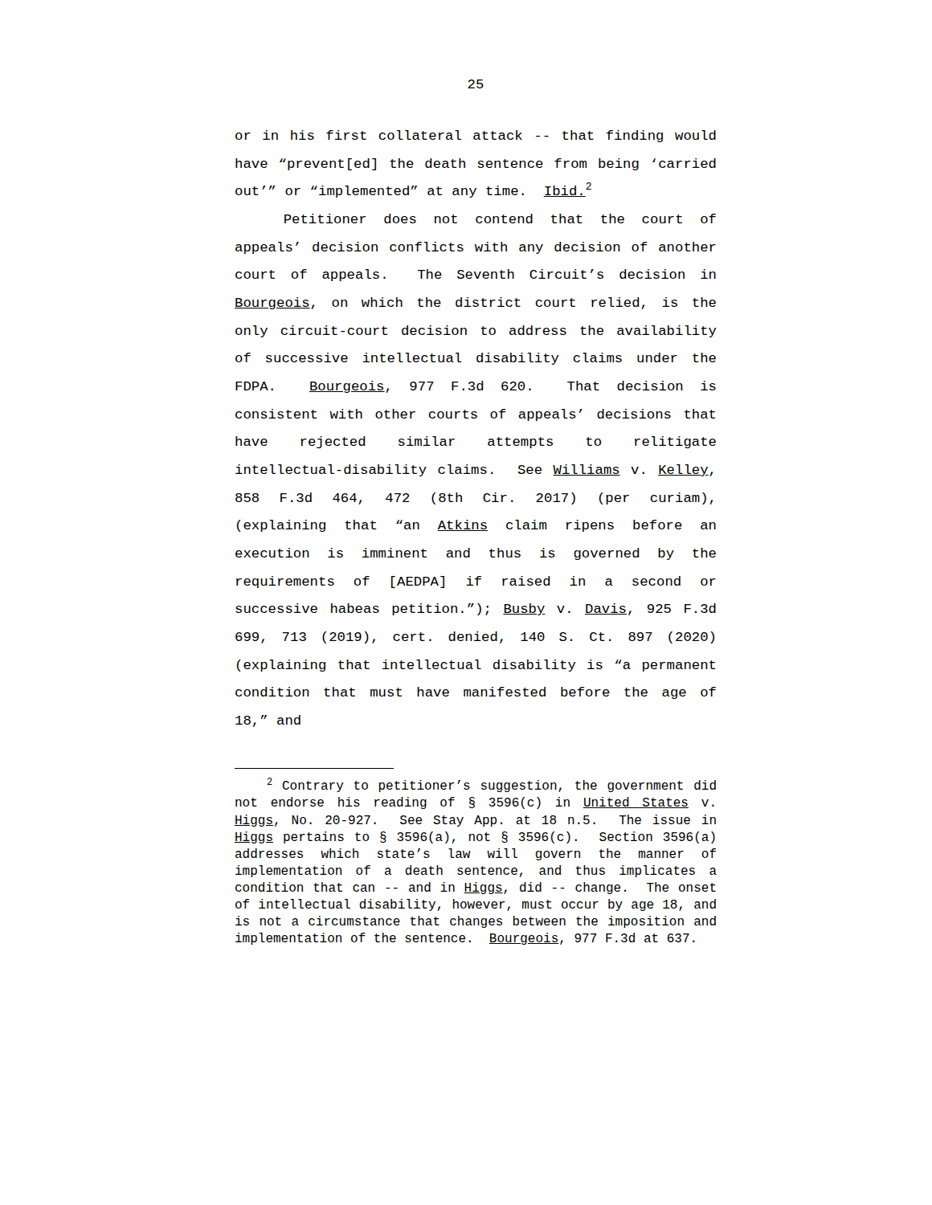25
or in his first collateral attack -- that finding would have “prevent[ed] the death sentence from being ‘carried out’” or “implemented” at any time. Ibid.2
Petitioner does not contend that the court of appeals’ decision conflicts with any decision of another court of appeals. The Seventh Circuit’s decision in Bourgeois, on which the district court relied, is the only circuit-court decision to address the availability of successive intellectual disability claims under the FDPA. Bourgeois, 977 F.3d 620. That decision is consistent with other courts of appeals’ decisions that have rejected similar attempts to relitigate intellectual-disability claims. See Williams v. Kelley, 858 F.3d 464, 472 (8th Cir. 2017) (per curiam), (explaining that “an Atkins claim ripens before an execution is imminent and thus is governed by the requirements of [AEDPA] if raised in a second or successive habeas petition.”); Busby v. Davis, 925 F.3d 699, 713 (2019), cert. denied, 140 S. Ct. 897 (2020) (explaining that intellectual disability is “a permanent condition that must have manifested before the age of 18,” and
2 Contrary to petitioner’s suggestion, the government did not endorse his reading of § 3596(c) in United States v. Higgs, No. 20-927. See Stay App. at 18 n.5. The issue in Higgs pertains to § 3596(a), not § 3596(c). Section 3596(a) addresses which state’s law will govern the manner of implementation of a death sentence, and thus implicates a condition that can -- and in Higgs, did -- change. The onset of intellectual disability, however, must occur by age 18, and is not a circumstance that changes between the imposition and implementation of the sentence. Bourgeois, 977 F.3d at 637.